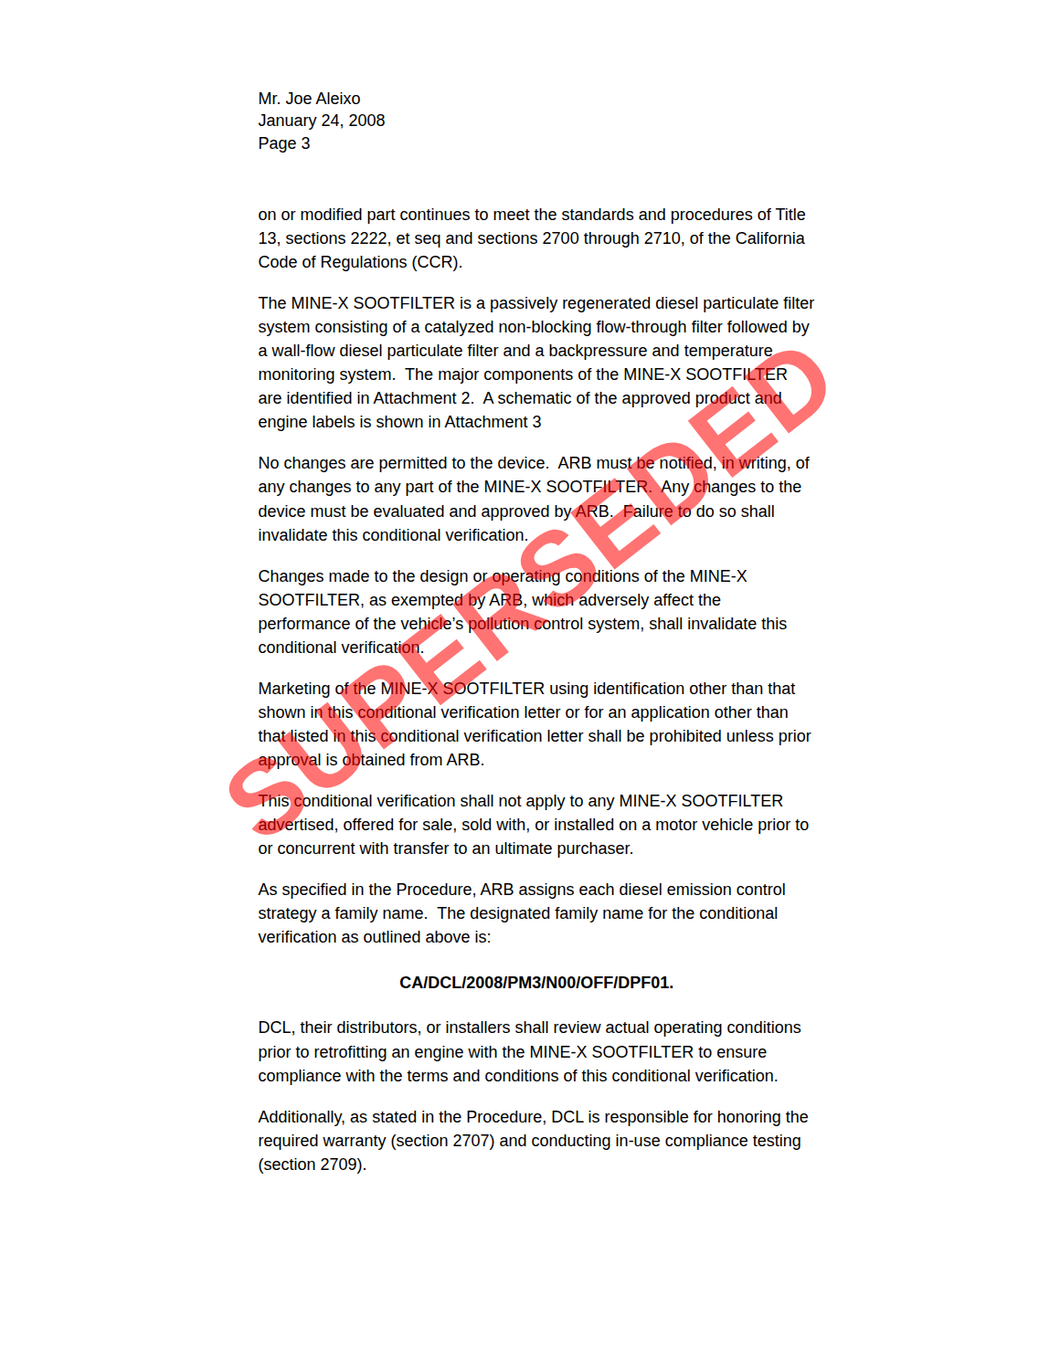SUPERSEDED
Mr. Joe Aleixo
January 24, 2008
Page 3
on or modified part continues to meet the standards and procedures of Title 13, sections 2222, et seq and sections 2700 through 2710, of the California Code of Regulations (CCR).
The MINE-X SOOTFILTER is a passively regenerated diesel particulate filter system consisting of a catalyzed non-blocking flow-through filter followed by a wall-flow diesel particulate filter and a backpressure and temperature monitoring system. The major components of the MINE-X SOOTFILTER are identified in Attachment 2. A schematic of the approved product and engine labels is shown in Attachment 3
No changes are permitted to the device. ARB must be notified, in writing, of any changes to any part of the MINE-X SOOTFILTER. Any changes to the device must be evaluated and approved by ARB. Failure to do so shall invalidate this conditional verification.
Changes made to the design or operating conditions of the MINE-X SOOTFILTER, as exempted by ARB, which adversely affect the performance of the vehicle’s pollution control system, shall invalidate this conditional verification.
Marketing of the MINE-X SOOTFILTER using identification other than that shown in this conditional verification letter or for an application other than that listed in this conditional verification letter shall be prohibited unless prior approval is obtained from ARB.
This conditional verification shall not apply to any MINE-X SOOTFILTER advertised, offered for sale, sold with, or installed on a motor vehicle prior to or concurrent with transfer to an ultimate purchaser.
As specified in the Procedure, ARB assigns each diesel emission control strategy a family name. The designated family name for the conditional verification as outlined above is:
CA/DCL/2008/PM3/N00/OFF/DPF01.
DCL, their distributors, or installers shall review actual operating conditions prior to retrofitting an engine with the MINE-X SOOTFILTER to ensure compliance with the terms and conditions of this conditional verification.
Additionally, as stated in the Procedure, DCL is responsible for honoring the required warranty (section 2707) and conducting in-use compliance testing (section 2709).